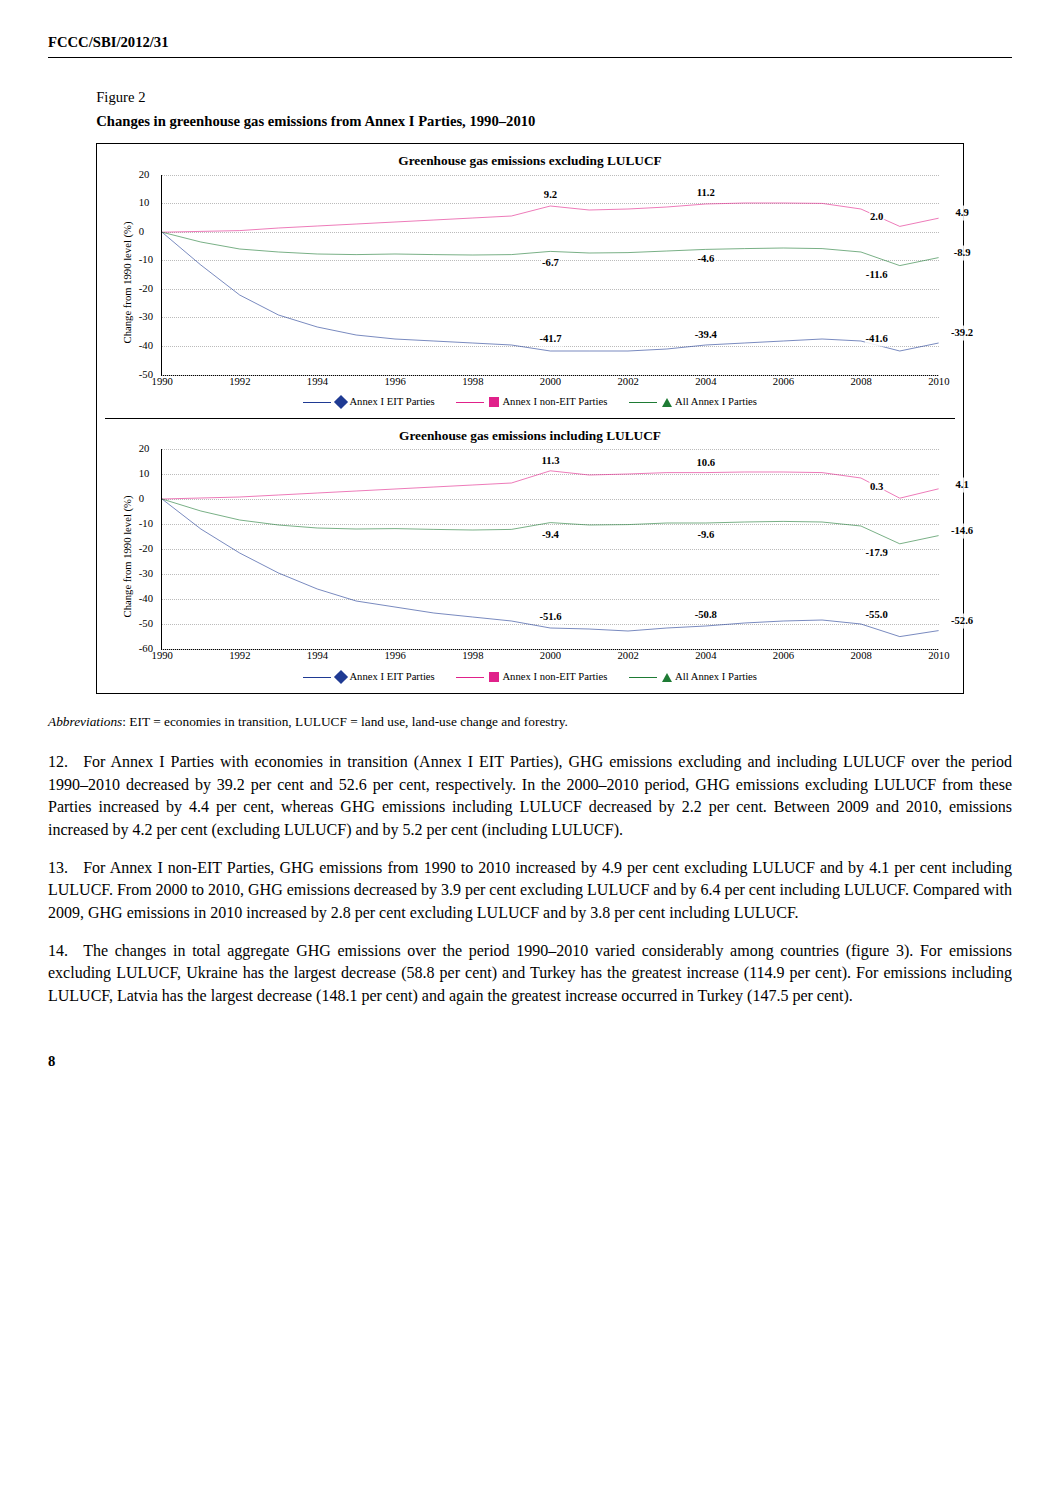FCCC/SBI/2012/31
Figure 2
Changes in greenhouse gas emissions from Annex I Parties, 1990–2010
Greenhouse gas emissions excluding LULUCF
Change from 1990 level (%)
20
10
0
-10
-20
-30
-40
-50 1990 1992 1994 1996 1998 2000 2002 2004 2006 2008 2010 9.2 11.2 2.0 4.9 -6.7 -4.6 -8.9 -11.6 -41.7 -39.4 -41.6 -39.2
Annex I EIT Parties Annex I non-EIT Parties All Annex I Parties
Greenhouse gas emissions including LULUCF
Change from 1990 level (%)
20
10
0
-10
-20
-30
-40
-50
-60 1990 1992 1994 1996 1998 2000 2002 2004 2006 2008 2010 11.3 10.6 0.3 4.1 -9.4 -9.6 -14.6 -17.9 -51.6 -50.8 -55.0 -52.6
Annex I EIT Parties Annex I non-EIT Parties All Annex I Parties
Abbreviations: EIT = economies in transition, LULUCF = land use, land-use change and forestry.
12. For Annex I Parties with economies in transition (Annex I EIT Parties), GHG emissions excluding and including LULUCF over the period 1990–2010 decreased by 39.2 per cent and 52.6 per cent, respectively. In the 2000–2010 period, GHG emissions excluding LULUCF from these Parties increased by 4.4 per cent, whereas GHG emissions including LULUCF decreased by 2.2 per cent. Between 2009 and 2010, emissions increased by 4.2 per cent (excluding LULUCF) and by 5.2 per cent (including LULUCF).
13. For Annex I non-EIT Parties, GHG emissions from 1990 to 2010 increased by 4.9 per cent excluding LULUCF and by 4.1 per cent including LULUCF. From 2000 to 2010, GHG emissions decreased by 3.9 per cent excluding LULUCF and by 6.4 per cent including LULUCF. Compared with 2009, GHG emissions in 2010 increased by 2.8 per cent excluding LULUCF and by 3.8 per cent including LULUCF.
14. The changes in total aggregate GHG emissions over the period 1990–2010 varied considerably among countries (figure 3). For emissions excluding LULUCF, Ukraine has the largest decrease (58.8 per cent) and Turkey has the greatest increase (114.9 per cent). For emissions including LULUCF, Latvia has the largest decrease (148.1 per cent) and again the greatest increase occurred in Turkey (147.5 per cent).
8